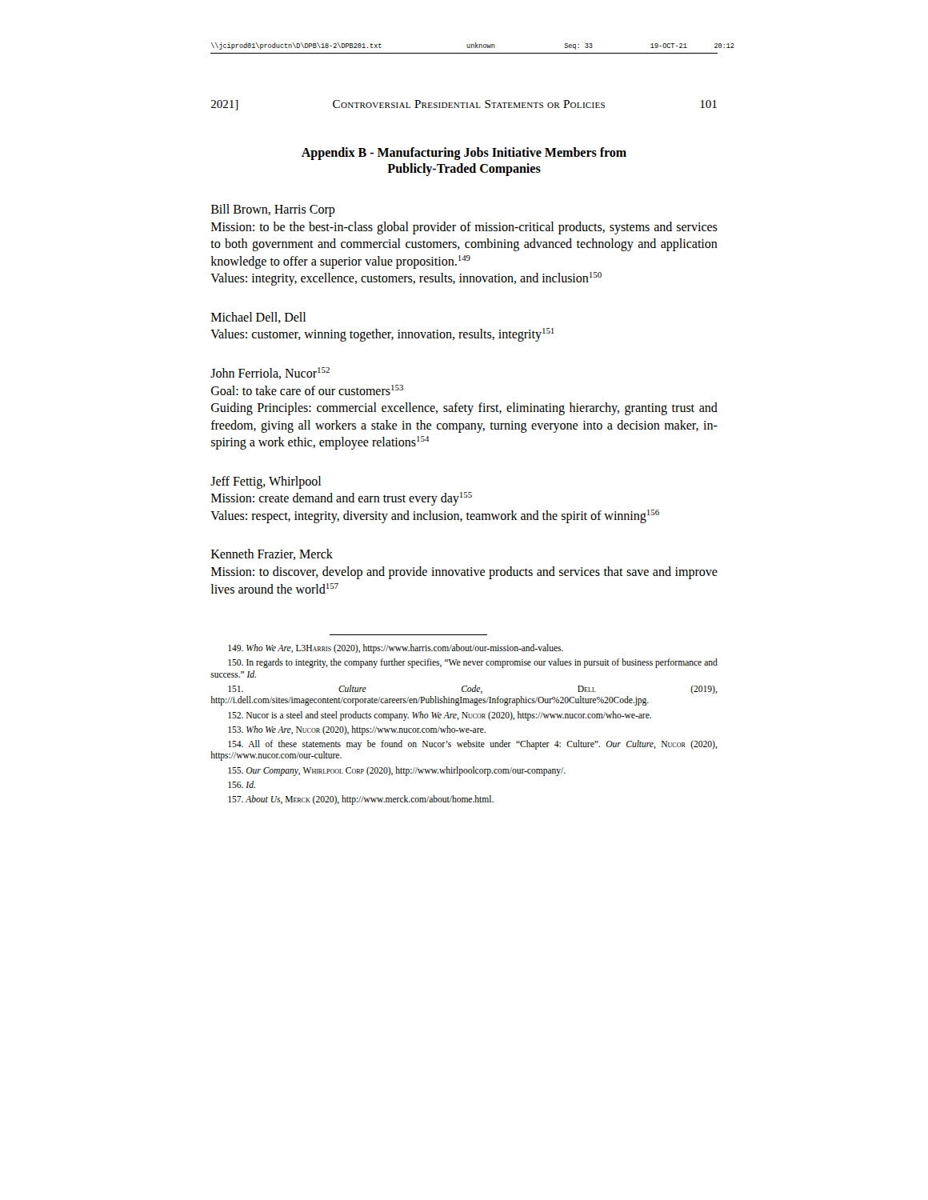\\jciprod01\productn\D\DPB\18-2\DPB201.txt unknown Seq: 33 19-OCT-21 20:12
2021] Controversial Presidential Statements or Policies 101
Appendix B - Manufacturing Jobs Initiative Members from
Publicly-Traded Companies
Bill Brown, Harris Corp
Mission: to be the best-in-class global provider of mission-critical products, systems and services to both government and commercial customers, combining advanced technology and application knowledge to offer a superior value proposition.149
Values: integrity, excellence, customers, results, innovation, and inclusion150
Michael Dell, Dell
Values: customer, winning together, innovation, results, integrity151
John Ferriola, Nucor152
Goal: to take care of our customers153
Guiding Principles: commercial excellence, safety first, eliminating hierarchy, granting trust and freedom, giving all workers a stake in the company, turning everyone into a decision maker, inspiring a work ethic, employee relations154
Jeff Fettig, Whirlpool
Mission: create demand and earn trust every day155
Values: respect, integrity, diversity and inclusion, teamwork and the spirit of winning156
Kenneth Frazier, Merck
Mission: to discover, develop and provide innovative products and services that save and improve lives around the world157
149. Who We Are, L3Harris (2020), https://www.harris.com/about/our-mission-and-values.
150. In regards to integrity, the company further specifies, “We never compromise our values in pursuit of business performance and success.” Id.
151. Culture Code, Dell (2019), http://i.dell.com/sites/imagecontent/corporate/careers/en/PublishingImages/Infographics/Our%20Culture%20Code.jpg.
152. Nucor is a steel and steel products company. Who We Are, Nucor (2020), https://www.nucor.com/who-we-are.
153. Who We Are, Nucor (2020), https://www.nucor.com/who-we-are.
154. All of these statements may be found on Nucor’s website under “Chapter 4: Culture”. Our Culture, Nucor (2020), https://www.nucor.com/our-culture.
155. Our Company, Whirlpool Corp (2020), http://www.whirlpoolcorp.com/our-company/.
156. Id.
157. About Us, Merck (2020), http://www.merck.com/about/home.html.